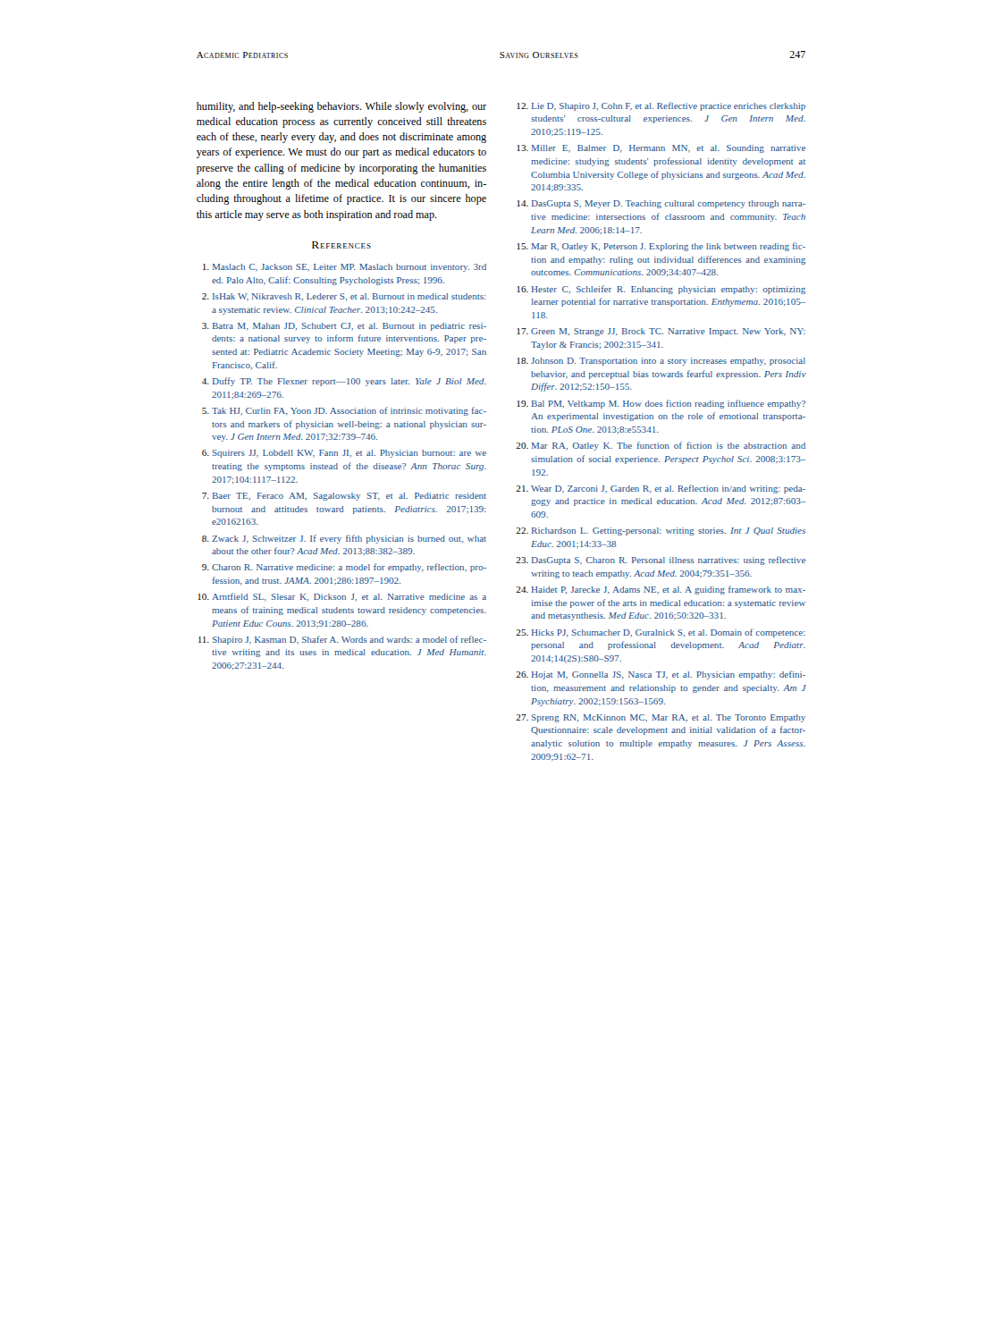Academic Pediatrics
Saving Ourselves
247
humility, and help-seeking behaviors. While slowly evolving, our medical education process as currently conceived still threatens each of these, nearly every day, and does not discriminate among years of experience. We must do our part as medical educators to preserve the calling of medicine by incorporating the humanities along the entire length of the medical education continuum, including throughout a lifetime of practice. It is our sincere hope this article may serve as both inspiration and road map.
References
Maslach C, Jackson SE, Leiter MP. Maslach burnout inventory. 3rd ed. Palo Alto, Calif: Consulting Psychologists Press; 1996.
IsHak W, Nikravesh R, Lederer S, et al. Burnout in medical students: a systematic review. Clinical Teacher. 2013;10:242–245.
Batra M, Mahan JD, Schubert CJ, et al. Burnout in pediatric residents: a national survey to inform future interventions. Paper presented at: Pediatric Academic Society Meeting; May 6-9, 2017; San Francisco, Calif.
Duffy TP. The Flexner report—100 years later. Yale J Biol Med. 2011;84:269–276.
Tak HJ, Curlin FA, Yoon JD. Association of intrinsic motivating factors and markers of physician well-being: a national physician survey. J Gen Intern Med. 2017;32:739–746.
Squirers JJ, Lobdell KW, Fann JI, et al. Physician burnout: are we treating the symptoms instead of the disease? Ann Thorac Surg. 2017;104:1117–1122.
Baer TE, Feraco AM, Sagalowsky ST, et al. Pediatric resident burnout and attitudes toward patients. Pediatrics. 2017;139: e20162163.
Zwack J, Schweitzer J. If every fifth physician is burned out, what about the other four? Acad Med. 2013;88:382–389.
Charon R. Narrative medicine: a model for empathy, reflection, profession, and trust. JAMA. 2001;286:1897–1902.
Arntfield SL, Slesar K, Dickson J, et al. Narrative medicine as a means of training medical students toward residency competencies. Patient Educ Couns. 2013;91:280–286.
Shapiro J, Kasman D, Shafer A. Words and wards: a model of reflective writing and its uses in medical education. J Med Humanit. 2006;27:231–244.
Lie D, Shapiro J, Cohn F, et al. Reflective practice enriches clerkship students' cross-cultural experiences. J Gen Intern Med. 2010;25:119–125.
Miller E, Balmer D, Hermann MN, et al. Sounding narrative medicine: studying students' professional identity development at Columbia University College of physicians and surgeons. Acad Med. 2014;89:335.
DasGupta S, Meyer D. Teaching cultural competency through narrative medicine: intersections of classroom and community. Teach Learn Med. 2006;18:14–17.
Mar R, Oatley K, Peterson J. Exploring the link between reading fiction and empathy: ruling out individual differences and examining outcomes. Communications. 2009;34:407–428.
Hester C, Schleifer R. Enhancing physician empathy: optimizing learner potential for narrative transportation. Enthymema. 2016;105–118.
Green M, Strange JJ, Brock TC. Narrative Impact. New York, NY: Taylor & Francis; 2002:315–341.
Johnson D. Transportation into a story increases empathy, prosocial behavior, and perceptual bias towards fearful expression. Pers Indiv Differ. 2012;52:150–155.
Bal PM, Veltkamp M. How does fiction reading influence empathy? An experimental investigation on the role of emotional transportation. PLoS One. 2013;8:e55341.
Mar RA, Oatley K. The function of fiction is the abstraction and simulation of social experience. Perspect Psychol Sci. 2008;3:173–192.
Wear D, Zarconi J, Garden R, et al. Reflection in/and writing: pedagogy and practice in medical education. Acad Med. 2012;87:603–609.
Richardson L. Getting-personal: writing stories. Int J Qual Studies Educ. 2001;14:33–38
DasGupta S, Charon R. Personal illness narratives: using reflective writing to teach empathy. Acad Med. 2004;79:351–356.
Haidet P, Jarecke J, Adams NE, et al. A guiding framework to maximise the power of the arts in medical education: a systematic review and metasynthesis. Med Educ. 2016;50:320–331.
Hicks PJ, Schumacher D, Guralnick S, et al. Domain of competence: personal and professional development. Acad Pediatr. 2014;14(2S):S80–S97.
Hojat M, Gonnella JS, Nasca TJ, et al. Physician empathy: definition, measurement and relationship to gender and specialty. Am J Psychiatry. 2002;159:1563–1569.
Spreng RN, McKinnon MC, Mar RA, et al. The Toronto Empathy Questionnaire: scale development and initial validation of a factor-analytic solution to multiple empathy measures. J Pers Assess. 2009;91:62–71.